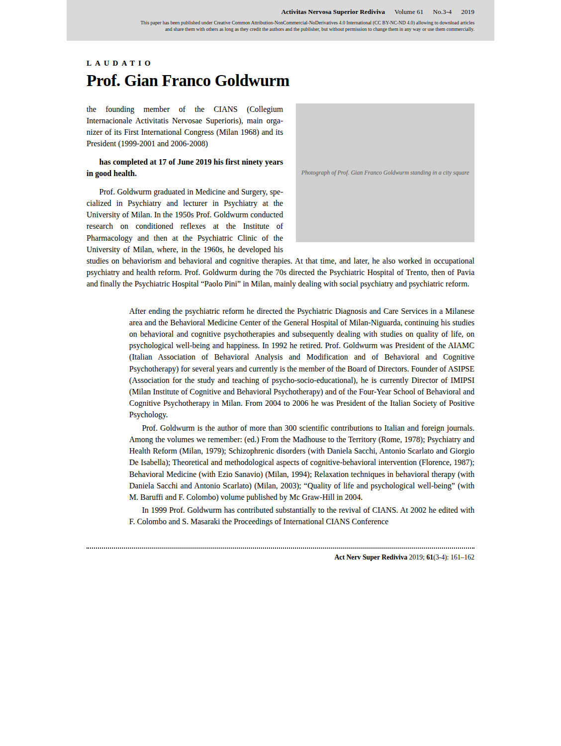Activitas Nervosa Superior Rediviva Volume 61 No.3-4 2019
This paper has been published under Creative Common Attribution-NonCommercial-NoDerivatives 4.0 International (CC BY-NC-ND 4.0) allowing to download articles
and share them with others as long as they credit the authors and the publisher, but without permission to change them in any way or use them commercially.
Laudatio
Prof. Gian Franco Goldwurm
Photograph of Prof. Gian Franco Goldwurm standing in a city square
the founding member of the CIANS (Collegium Internacionale Activitatis Nervosae Superioris), main organizer of its First International Congress (Milan 1968) and its President (1999-2001 and 2006-2008)
has completed at 17 of June 2019 his first ninety years in good health.
Prof. Goldwurm graduated in Medicine and Surgery, specialized in Psychiatry and lecturer in Psychiatry at the University of Milan. In the 1950s Prof. Goldwurm conducted research on conditioned reflexes at the Institute of Pharmacology and then at the Psychiatric Clinic of the University of Milan, where, in the 1960s, he developed his studies on behaviorism and behavioral and cognitive therapies. At that time, and later, he also worked in occupational psychiatry and health reform. Prof. Goldwurm during the 70s directed the Psychiatric Hospital of Trento, then of Pavia and finally the Psychiatric Hospital “Paolo Pini” in Milan, mainly dealing with social psychiatry and psychiatric reform.
After ending the psychiatric reform he directed the Psychiatric Diagnosis and Care Services in a Milanese area and the Behavioral Medicine Center of the General Hospital of Milan-Niguarda, continuing his studies on behavioral and cognitive psychotherapies and subsequently dealing with studies on quality of life, on psychological well-being and happiness. In 1992 he retired. Prof. Goldwurm was President of the AIAMC (Italian Association of Behavioral Analysis and Modification and of Behavioral and Cognitive Psychotherapy) for several years and currently is the member of the Board of Directors. Founder of ASIPSE (Association for the study and teaching of psycho-socio-educational), he is currently Director of IMIPSI (Milan Institute of Cognitive and Behavioral Psychotherapy) and of the Four-Year School of Behavioral and Cognitive Psychotherapy in Milan. From 2004 to 2006 he was President of the Italian Society of Positive Psychology.
Prof. Goldwurm is the author of more than 300 scientific contributions to Italian and foreign journals. Among the volumes we remember: (ed.) From the Madhouse to the Territory (Rome, 1978); Psychiatry and Health Reform (Milan, 1979); Schizophrenic disorders (with Daniela Sacchi, Antonio Scarlato and Giorgio De Isabella); Theoretical and methodological aspects of cognitive-behavioral intervention (Florence, 1987); Behavioral Medicine (with Ezio Sanavio) (Milan, 1994); Relaxation techniques in behavioral therapy (with Daniela Sacchi and Antonio Scarlato) (Milan, 2003); “Quality of life and psychological well-being” (with M. Baruffi and F. Colombo) volume published by Mc Graw-Hill in 2004.
In 1999 Prof. Goldwurm has contributed substantially to the revival of CIANS. At 2002 he edited with F. Colombo and S. Masaraki the Proceedings of International CIANS Conference
Act Nerv Super Rediviva 2019; 61(3-4): 161–162